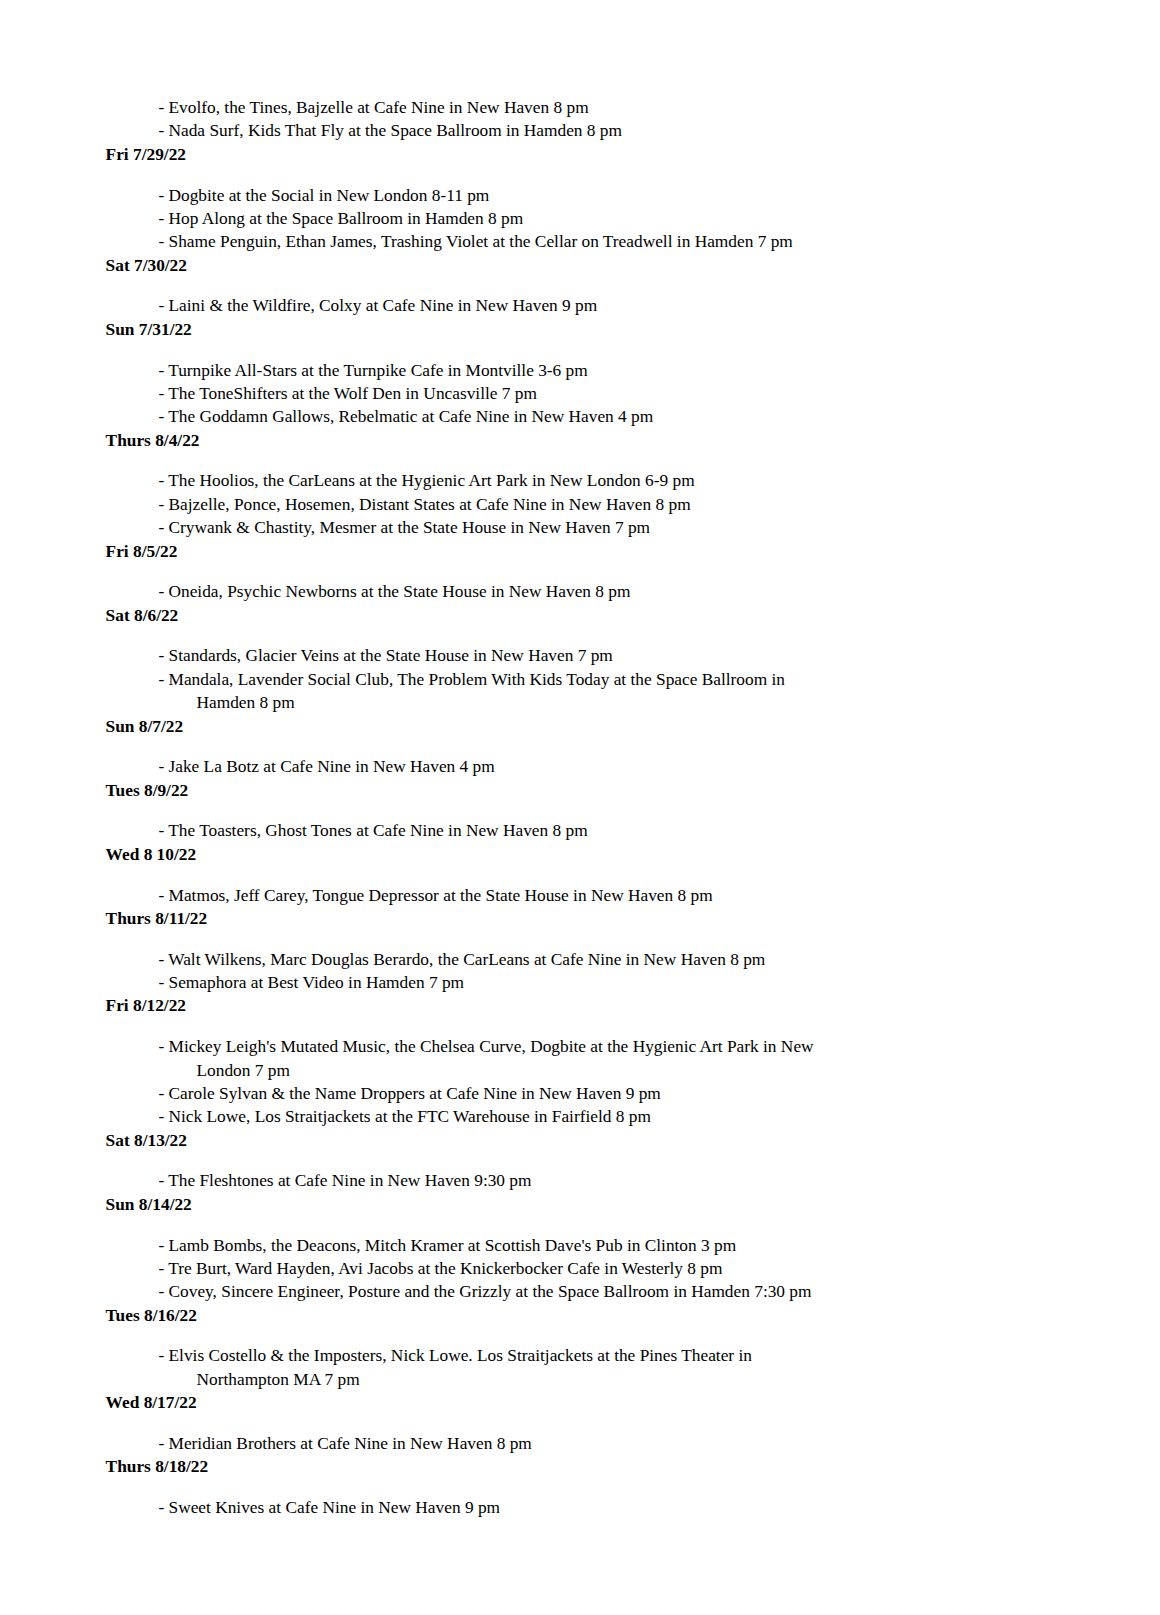Evolfo, the Tines, Bajzelle at Cafe Nine in New Haven 8 pm
Nada Surf, Kids That Fly at the Space Ballroom in Hamden 8 pm
Fri 7/29/22
Dogbite at the Social in New London 8-11 pm
Hop Along at the Space Ballroom in Hamden 8 pm
Shame Penguin, Ethan James, Trashing Violet at the Cellar on Treadwell in Hamden 7 pm
Sat 7/30/22
Laini & the Wildfire, Colxy at Cafe Nine in New Haven 9 pm
Sun 7/31/22
Turnpike All-Stars at the Turnpike Cafe in Montville 3-6 pm
The ToneShifters at the Wolf Den in Uncasville 7 pm
The Goddamn Gallows, Rebelmatic at Cafe Nine in New Haven 4 pm
Thurs 8/4/22
The Hoolios, the CarLeans at the Hygienic Art Park in New London 6-9 pm
Bajzelle, Ponce, Hosemen, Distant States at Cafe Nine in New Haven 8 pm
Crywank & Chastity, Mesmer at the State House in New Haven 7 pm
Fri 8/5/22
Oneida, Psychic Newborns at the State House in New Haven 8 pm
Sat 8/6/22
Standards, Glacier Veins at the State House in New Haven 7 pm
Mandala, Lavender Social Club, The Problem With Kids Today at the Space Ballroom inHamden 8 pm
Sun 8/7/22
Jake La Botz at Cafe Nine in New Haven 4 pm
Tues 8/9/22
The Toasters, Ghost Tones at Cafe Nine in New Haven 8 pm
Wed 8 10/22
Matmos, Jeff Carey, Tongue Depressor at the State House in New Haven 8 pm
Thurs 8/11/22
Walt Wilkens, Marc Douglas Berardo, the CarLeans at Cafe Nine in New Haven 8 pm
Semaphora at Best Video in Hamden 7 pm
Fri 8/12/22
Mickey Leigh's Mutated Music, the Chelsea Curve, Dogbite at the Hygienic Art Park in NewLondon 7 pm
Carole Sylvan & the Name Droppers at Cafe Nine in New Haven 9 pm
Nick Lowe, Los Straitjackets at the FTC Warehouse in Fairfield 8 pm
Sat 8/13/22
The Fleshtones at Cafe Nine in New Haven 9:30 pm
Sun 8/14/22
Lamb Bombs, the Deacons, Mitch Kramer at Scottish Dave's Pub in Clinton 3 pm
Tre Burt, Ward Hayden, Avi Jacobs at the Knickerbocker Cafe in Westerly 8 pm
Covey, Sincere Engineer, Posture and the Grizzly at the Space Ballroom in Hamden 7:30 pm
Tues 8/16/22
Elvis Costello & the Imposters, Nick Lowe. Los Straitjackets at the Pines Theater inNorthampton MA 7 pm
Wed 8/17/22
Meridian Brothers at Cafe Nine in New Haven 8 pm
Thurs 8/18/22
Sweet Knives at Cafe Nine in New Haven 9 pm